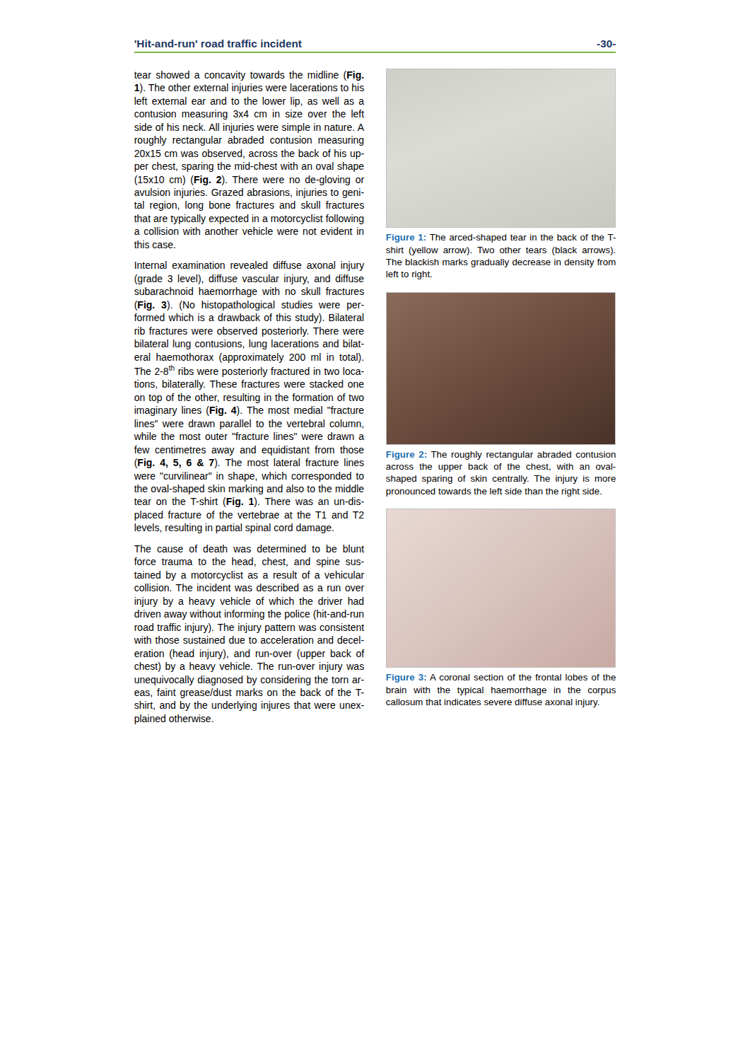'Hit-and-run' road traffic incident -30-
tear showed a concavity towards the midline (Fig. 1). The other external injuries were lacerations to his left external ear and to the lower lip, as well as a contusion measuring 3x4 cm in size over the left side of his neck. All injuries were simple in nature. A roughly rectangular abraded contusion measuring 20x15 cm was observed, across the back of his upper chest, sparing the mid-chest with an oval shape (15x10 cm) (Fig. 2). There were no de-gloving or avulsion injuries. Grazed abrasions, injuries to genital region, long bone fractures and skull fractures that are typically expected in a motorcyclist following a collision with another vehicle were not evident in this case.
Internal examination revealed diffuse axonal injury (grade 3 level), diffuse vascular injury, and diffuse subarachnoid haemorrhage with no skull fractures (Fig. 3). (No histopathological studies were performed which is a drawback of this study). Bilateral rib fractures were observed posteriorly. There were bilateral lung contusions, lung lacerations and bilateral haemothorax (approximately 200 ml in total). The 2-8th ribs were posteriorly fractured in two locations, bilaterally. These fractures were stacked one on top of the other, resulting in the formation of two imaginary lines (Fig. 4). The most medial "fracture lines" were drawn parallel to the vertebral column, while the most outer "fracture lines" were drawn a few centimetres away and equidistant from those (Fig. 4, 5, 6 & 7). The most lateral fracture lines were "curvilinear" in shape, which corresponded to the oval-shaped skin marking and also to the middle tear on the T-shirt (Fig. 1). There was an un-displaced fracture of the vertebrae at the T1 and T2 levels, resulting in partial spinal cord damage.
The cause of death was determined to be blunt force trauma to the head, chest, and spine sustained by a motorcyclist as a result of a vehicular collision. The incident was described as a run over injury by a heavy vehicle of which the driver had driven away without informing the police (hit-and-run road traffic injury). The injury pattern was consistent with those sustained due to acceleration and deceleration (head injury), and run-over (upper back of chest) by a heavy vehicle. The run-over injury was unequivocally diagnosed by considering the torn areas, faint grease/dust marks on the back of the T-shirt, and by the underlying injures that were unexplained otherwise.
Figure 1: The arced-shaped tear in the back of the T-shirt (yellow arrow). Two other tears (black arrows). The blackish marks gradually decrease in density from left to right.
Figure 2: The roughly rectangular abraded contusion across the upper back of the chest, with an oval-shaped sparing of skin centrally. The injury is more pronounced towards the left side than the right side.
Figure 3: A coronal section of the frontal lobes of the brain with the typical haemorrhage in the corpus callosum that indicates severe diffuse axonal injury.